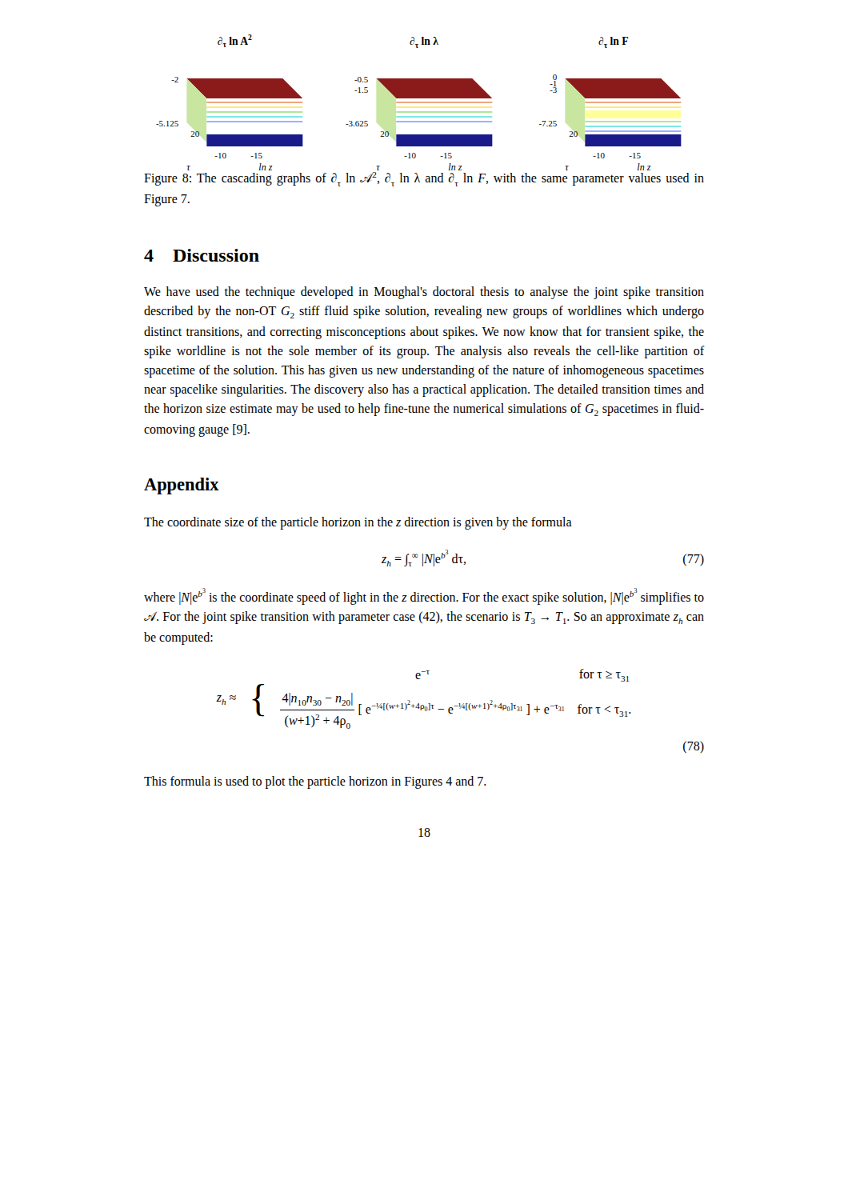∂τ ln A2
-2 -5.125 20 -10 -15 τ ln z
∂τ ln λ
-0.5 -1.5 -3.625 20 -10 -15 τ ln z
∂τ ln F
0 -1 -3 -7.25 20 -10 -15 τ ln z
Figure 8: The cascading graphs of ∂τ ln 𝒜2, ∂τ ln λ and ∂τ ln F, with the same parameter values used in Figure 7.
4 Discussion
We have used the technique developed in Moughal's doctoral thesis to analyse the joint spike transition described by the non-OT G2 stiff fluid spike solution, revealing new groups of worldlines which undergo distinct transitions, and correcting misconceptions about spikes. We now know that for transient spike, the spike worldline is not the sole member of its group. The analysis also reveals the cell-like partition of spacetime of the solution. This has given us new understanding of the nature of inhomogeneous spacetimes near spacelike singularities. The discovery also has a practical application. The detailed transition times and the horizon size estimate may be used to help fine-tune the numerical simulations of G2 spacetimes in fluid-comoving gauge [9].
Appendix
The coordinate size of the particle horizon in the z direction is given by the formula
zh = ∫τ∞ |N|eb3 dτ, (77)
where |N|eb3 is the coordinate speed of light in the z direction. For the exact spike solution, |N|eb3 simplifies to 𝒜. For the joint spike transition with parameter case (42), the scenario is T3 → T1. So an approximate zh can be computed:
| z h ≈ | { | e −τ | for τ ≥ τ 31 |
| 4/ n 10 n 30 − n 20 / ( w +1) 2 + 4ρ 0 [ e −¼[( w +1) 2 +4ρ 0 ]τ − e −¼[( w +1) 2 +4ρ 0 ]τ 31 ] + e −τ 31 | for τ < τ 31 . |
(78)
This formula is used to plot the particle horizon in Figures 4 and 7.
18